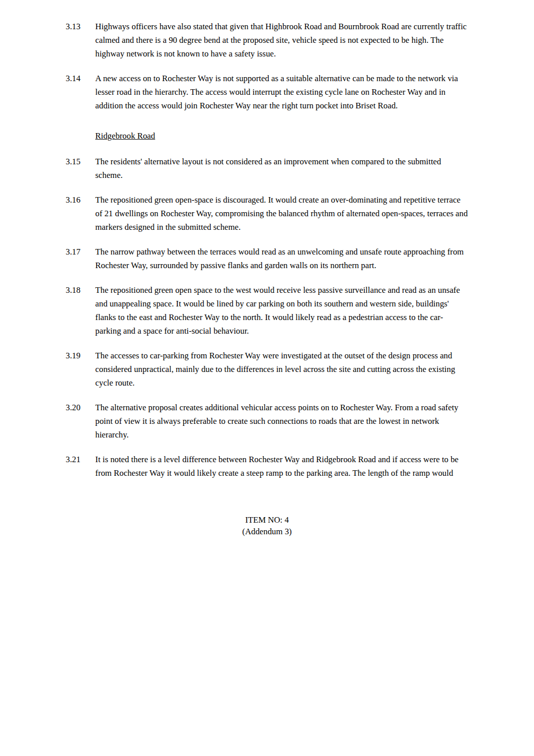3.13
Highways officers have also stated that given that Highbrook Road and Bournbrook Road are currently traffic calmed and there is a 90 degree bend at the proposed site, vehicle speed is not expected to be high. The highway network is not known to have a safety issue.
3.14
A new access on to Rochester Way is not supported as a suitable alternative can be made to the network via lesser road in the hierarchy. The access would interrupt the existing cycle lane on Rochester Way and in addition the access would join Rochester Way near the right turn pocket into Briset Road.
Ridgebrook Road
3.15
The residents' alternative layout is not considered as an improvement when compared to the submitted scheme.
3.16
The repositioned green open-space is discouraged. It would create an over-dominating and repetitive terrace of 21 dwellings on Rochester Way, compromising the balanced rhythm of alternated open-spaces, terraces and markers designed in the submitted scheme.
3.17
The narrow pathway between the terraces would read as an unwelcoming and unsafe route approaching from Rochester Way, surrounded by passive flanks and garden walls on its northern part.
3.18
The repositioned green open space to the west would receive less passive surveillance and read as an unsafe and unappealing space. It would be lined by car parking on both its southern and western side, buildings' flanks to the east and Rochester Way to the north. It would likely read as a pedestrian access to the car-parking and a space for anti-social behaviour.
3.19
The accesses to car-parking from Rochester Way were investigated at the outset of the design process and considered unpractical, mainly due to the differences in level across the site and cutting across the existing cycle route.
3.20
The alternative proposal creates additional vehicular access points on to Rochester Way. From a road safety point of view it is always preferable to create such connections to roads that are the lowest in network hierarchy.
3.21
It is noted there is a level difference between Rochester Way and Ridgebrook Road and if access were to be from Rochester Way it would likely create a steep ramp to the parking area. The length of the ramp would
ITEM NO: 4
(Addendum 3)